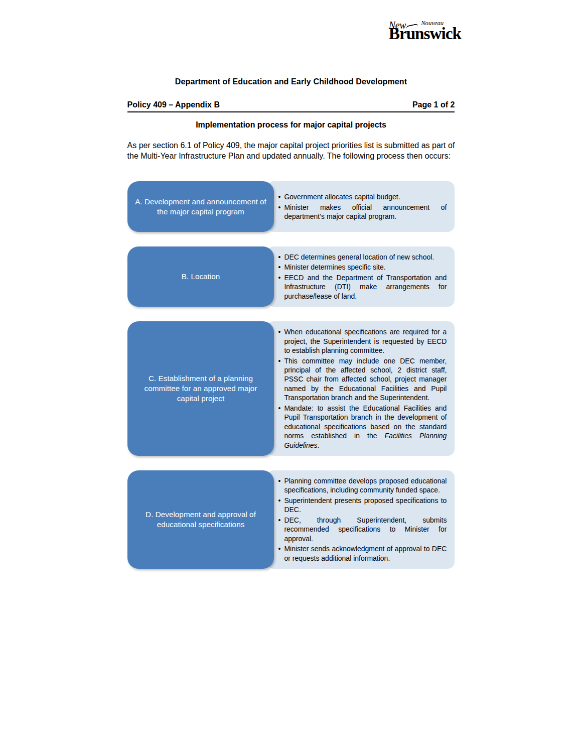New Nouveau Brunswick
Department of Education and Early Childhood Development
Policy 409 – Appendix B Page 1 of 2
Implementation process for major capital projects
As per section 6.1 of Policy 409, the major capital project priorities list is submitted as part of the Multi-Year Infrastructure Plan and updated annually. The following process then occurs:
A. Development and announcement of the major capital program
Government allocates capital budget.
Minister makes official announcement of department’s major capital program.
B. Location
DEC determines general location of new school.
Minister determines specific site.
EECD and the Department of Transportation and Infrastructure (DTI) make arrangements for purchase/lease of land.
C. Establishment of a planning committee for an approved major capital project
When educational specifications are required for a project, the Superintendent is requested by EECD to establish planning committee.
This committee may include one DEC member, principal of the affected school, 2 district staff, PSSC chair from affected school, project manager named by the Educational Facilities and Pupil Transportation branch and the Superintendent.
Mandate: to assist the Educational Facilities and Pupil Transportation branch in the development of educational specifications based on the standard norms established in the Facilities Planning Guidelines.
D. Development and approval of educational specifications
Planning committee develops proposed educational specifications, including community funded space.
Superintendent presents proposed specifications to DEC.
DEC, through Superintendent, submits recommended specifications to Minister for approval.
Minister sends acknowledgment of approval to DEC or requests additional information.